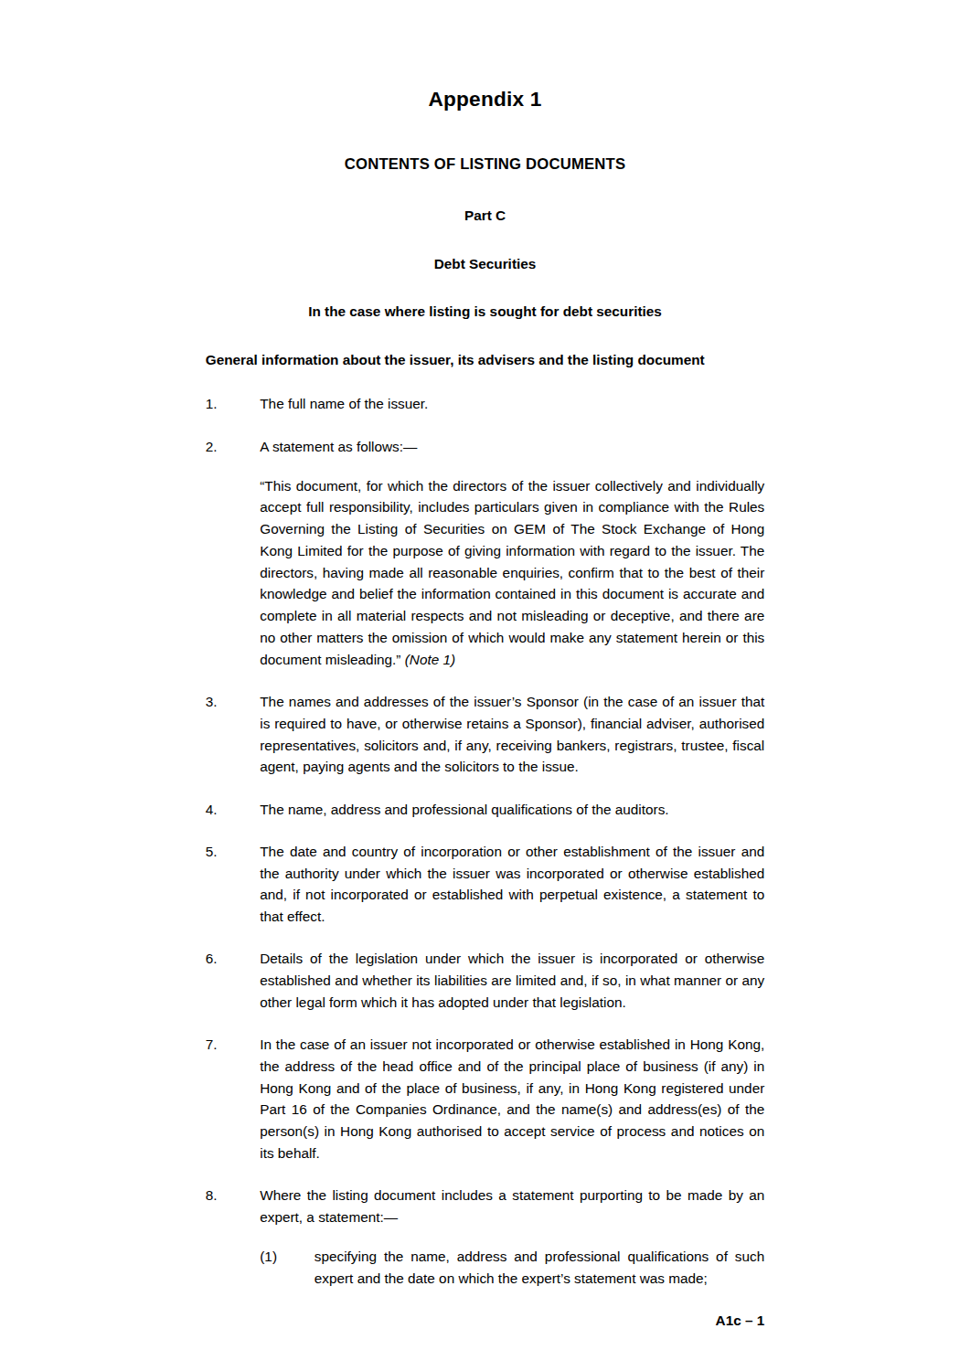Appendix 1
CONTENTS OF LISTING DOCUMENTS
Part C
Debt Securities
In the case where listing is sought for debt securities
General information about the issuer, its advisers and the listing document
1. The full name of the issuer.
2. A statement as follows:—
“This document, for which the directors of the issuer collectively and individually accept full responsibility, includes particulars given in compliance with the Rules Governing the Listing of Securities on GEM of The Stock Exchange of Hong Kong Limited for the purpose of giving information with regard to the issuer. The directors, having made all reasonable enquiries, confirm that to the best of their knowledge and belief the information contained in this document is accurate and complete in all material respects and not misleading or deceptive, and there are no other matters the omission of which would make any statement herein or this document misleading.” (Note 1)
3. The names and addresses of the issuer’s Sponsor (in the case of an issuer that is required to have, or otherwise retains a Sponsor), financial adviser, authorised representatives, solicitors and, if any, receiving bankers, registrars, trustee, fiscal agent, paying agents and the solicitors to the issue.
4. The name, address and professional qualifications of the auditors.
5. The date and country of incorporation or other establishment of the issuer and the authority under which the issuer was incorporated or otherwise established and, if not incorporated or established with perpetual existence, a statement to that effect.
6. Details of the legislation under which the issuer is incorporated or otherwise established and whether its liabilities are limited and, if so, in what manner or any other legal form which it has adopted under that legislation.
7. In the case of an issuer not incorporated or otherwise established in Hong Kong, the address of the head office and of the principal place of business (if any) in Hong Kong and of the place of business, if any, in Hong Kong registered under Part 16 of the Companies Ordinance, and the name(s) and address(es) of the person(s) in Hong Kong authorised to accept service of process and notices on its behalf.
8. Where the listing document includes a statement purporting to be made by an expert, a statement:—
(1) specifying the name, address and professional qualifications of such expert and the date on which the expert’s statement was made;
A1c – 1